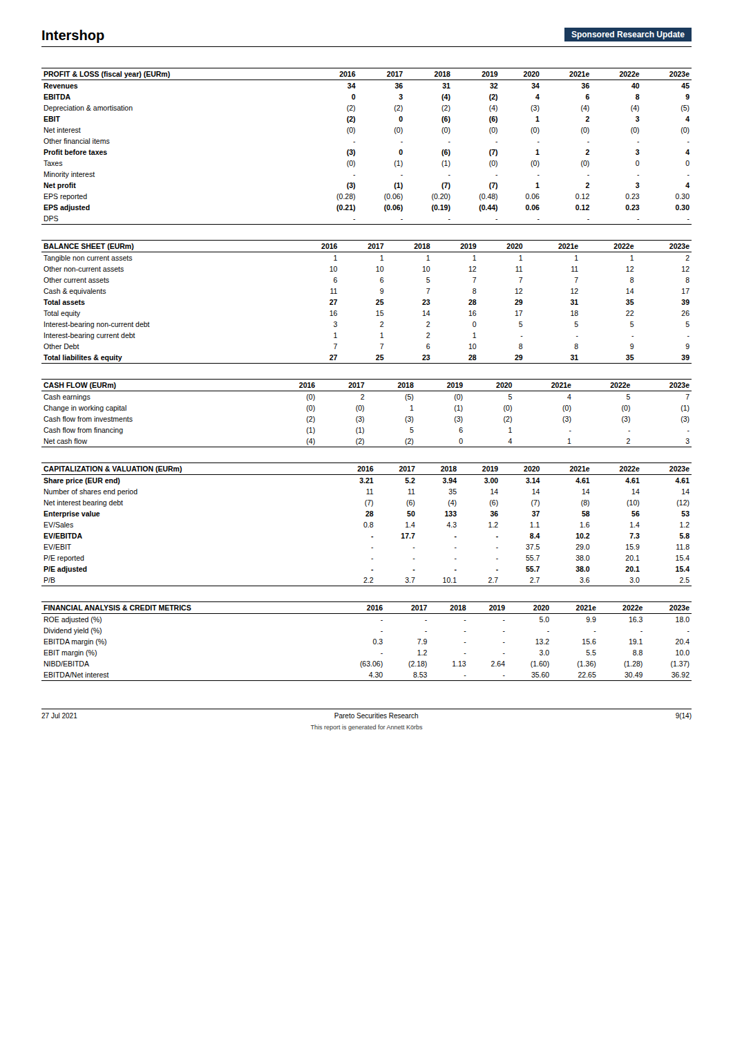Intershop
Sponsored Research Update
| PROFIT & LOSS (fiscal year) (EURm) | 2016 | 2017 | 2018 | 2019 | 2020 | 2021e | 2022e | 2023e |
| --- | --- | --- | --- | --- | --- | --- | --- | --- |
| Revenues | 34 | 36 | 31 | 32 | 34 | 36 | 40 | 45 |
| EBITDA | 0 | 3 | (4) | (2) | 4 | 6 | 8 | 9 |
| Depreciation & amortisation | (2) | (2) | (2) | (4) | (3) | (4) | (4) | (5) |
| EBIT | (2) | 0 | (6) | (6) | 1 | 2 | 3 | 4 |
| Net interest | (0) | (0) | (0) | (0) | (0) | (0) | (0) | (0) |
| Other financial items | - | - | - | - | - | - | - | - |
| Profit before taxes | (3) | 0 | (6) | (7) | 1 | 2 | 3 | 4 |
| Taxes | (0) | (1) | (1) | (0) | (0) | (0) | 0 | 0 |
| Minority interest | - | - | - | - | - | - | - | - |
| Net profit | (3) | (1) | (7) | (7) | 1 | 2 | 3 | 4 |
| EPS reported | (0.28) | (0.06) | (0.20) | (0.48) | 0.06 | 0.12 | 0.23 | 0.30 |
| EPS adjusted | (0.21) | (0.06) | (0.19) | (0.44) | 0.06 | 0.12 | 0.23 | 0.30 |
| DPS | - | - | - | - | - | - | - | - |
| BALANCE SHEET (EURm) | 2016 | 2017 | 2018 | 2019 | 2020 | 2021e | 2022e | 2023e |
| --- | --- | --- | --- | --- | --- | --- | --- | --- |
| Tangible non current assets | 1 | 1 | 1 | 1 | 1 | 1 | 1 | 2 |
| Other non-current assets | 10 | 10 | 10 | 12 | 11 | 11 | 12 | 12 |
| Other current assets | 6 | 6 | 5 | 7 | 7 | 7 | 8 | 8 |
| Cash & equivalents | 11 | 9 | 7 | 8 | 12 | 12 | 14 | 17 |
| Total assets | 27 | 25 | 23 | 28 | 29 | 31 | 35 | 39 |
| Total equity | 16 | 15 | 14 | 16 | 17 | 18 | 22 | 26 |
| Interest-bearing non-current debt | 3 | 2 | 2 | 0 | 5 | 5 | 5 | 5 |
| Interest-bearing current debt | 1 | 1 | 2 | 1 | - | - | - | - |
| Other Debt | 7 | 7 | 6 | 10 | 8 | 8 | 9 | 9 |
| Total liabilites & equity | 27 | 25 | 23 | 28 | 29 | 31 | 35 | 39 |
| CASH FLOW (EURm) | 2016 | 2017 | 2018 | 2019 | 2020 | 2021e | 2022e | 2023e |
| --- | --- | --- | --- | --- | --- | --- | --- | --- |
| Cash earnings | (0) | 2 | (5) | (0) | 5 | 4 | 5 | 7 |
| Change in working capital | (0) | (0) | 1 | (1) | (0) | (0) | (0) | (1) |
| Cash flow from investments | (2) | (3) | (3) | (3) | (2) | (3) | (3) | (3) |
| Cash flow from financing | (1) | (1) | 5 | 6 | 1 | - | - | - |
| Net cash flow | (4) | (2) | (2) | 0 | 4 | 1 | 2 | 3 |
| CAPITALIZATION & VALUATION (EURm) | 2016 | 2017 | 2018 | 2019 | 2020 | 2021e | 2022e | 2023e |
| --- | --- | --- | --- | --- | --- | --- | --- | --- |
| Share price (EUR end) | 3.21 | 5.2 | 3.94 | 3.00 | 3.14 | 4.61 | 4.61 | 4.61 |
| Number of shares end period | 11 | 11 | 35 | 14 | 14 | 14 | 14 | 14 |
| Net interest bearing debt | (7) | (6) | (4) | (6) | (7) | (8) | (10) | (12) |
| Enterprise value | 28 | 50 | 133 | 36 | 37 | 58 | 56 | 53 |
| EV/Sales | 0.8 | 1.4 | 4.3 | 1.2 | 1.1 | 1.6 | 1.4 | 1.2 |
| EV/EBITDA | - | 17.7 | - | - | 8.4 | 10.2 | 7.3 | 5.8 |
| EV/EBIT | - | - | - | - | 37.5 | 29.0 | 15.9 | 11.8 |
| P/E reported | - | - | - | - | 55.7 | 38.0 | 20.1 | 15.4 |
| P/E adjusted | - | - | - | - | 55.7 | 38.0 | 20.1 | 15.4 |
| P/B | 2.2 | 3.7 | 10.1 | 2.7 | 2.7 | 3.6 | 3.0 | 2.5 |
| FINANCIAL ANALYSIS & CREDIT METRICS | 2016 | 2017 | 2018 | 2019 | 2020 | 2021e | 2022e | 2023e |
| --- | --- | --- | --- | --- | --- | --- | --- | --- |
| ROE adjusted (%) | - | - | - | - | 5.0 | 9.9 | 16.3 | 18.0 |
| Dividend yield (%) | - | - | - | - | - | - | - | - |
| EBITDA margin (%) | 0.3 | 7.9 | - | - | 13.2 | 15.6 | 19.1 | 20.4 |
| EBIT margin (%) | - | 1.2 | - | - | 3.0 | 5.5 | 8.8 | 10.0 |
| NIBD/EBITDA | (63.06) | (2.18) | 1.13 | 2.64 | (1.60) | (1.36) | (1.28) | (1.37) |
| EBITDA/Net interest | 4.30 | 8.53 | - | - | 35.60 | 22.65 | 30.49 | 36.92 |
27 Jul 2021
Pareto Securities Research
9(14)
This report is generated for Annett Körbs